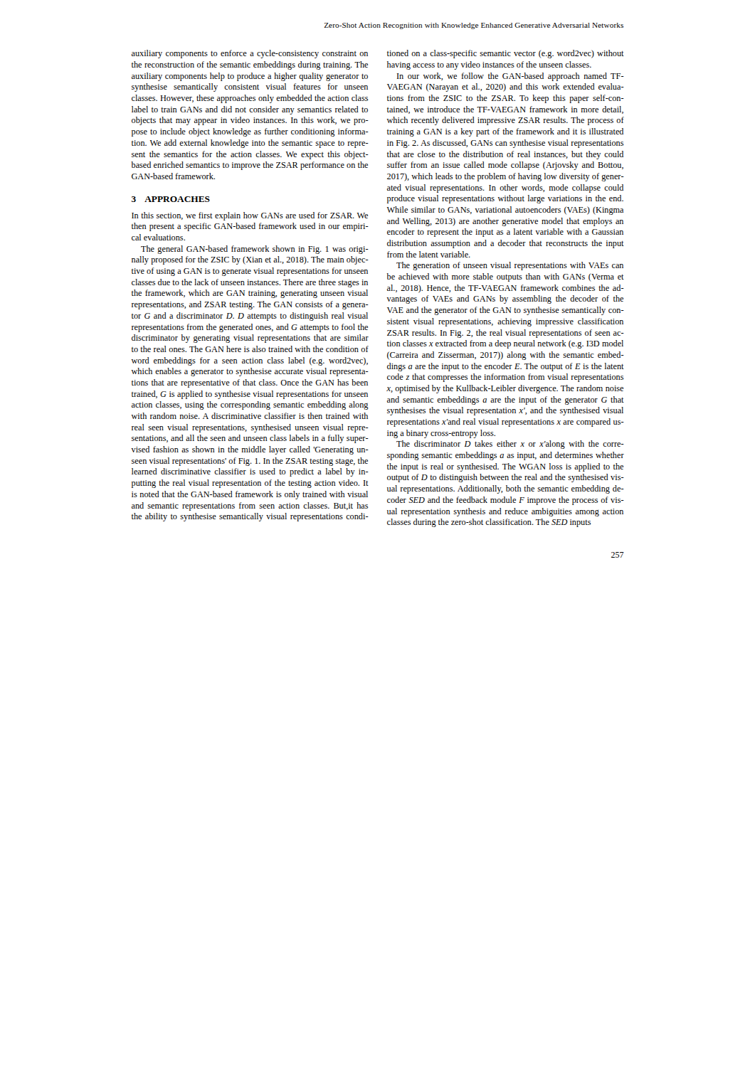Zero-Shot Action Recognition with Knowledge Enhanced Generative Adversarial Networks
auxiliary components to enforce a cycle-consistency constraint on the reconstruction of the semantic embeddings during training. The auxiliary components help to produce a higher quality generator to synthesise semantically consistent visual features for unseen classes. However, these approaches only embedded the action class label to train GANs and did not consider any semantics related to objects that may appear in video instances. In this work, we propose to include object knowledge as further conditioning information. We add external knowledge into the semantic space to represent the semantics for the action classes. We expect this object-based enriched semantics to improve the ZSAR performance on the GAN-based framework.
3 APPROACHES
In this section, we first explain how GANs are used for ZSAR. We then present a specific GAN-based framework used in our empirical evaluations.
The general GAN-based framework shown in Fig. 1 was originally proposed for the ZSIC by (Xian et al., 2018). The main objective of using a GAN is to generate visual representations for unseen classes due to the lack of unseen instances. There are three stages in the framework, which are GAN training, generating unseen visual representations, and ZSAR testing. The GAN consists of a generator G and a discriminator D. D attempts to distinguish real visual representations from the generated ones, and G attempts to fool the discriminator by generating visual representations that are similar to the real ones. The GAN here is also trained with the condition of word embeddings for a seen action class label (e.g. word2vec), which enables a generator to synthesise accurate visual representations that are representative of that class. Once the GAN has been trained, G is applied to synthesise visual representations for unseen action classes, using the corresponding semantic embedding along with random noise. A discriminative classifier is then trained with real seen visual representations, synthesised unseen visual representations, and all the seen and unseen class labels in a fully supervised fashion as shown in the middle layer called 'Generating unseen visual representations' of Fig. 1. In the ZSAR testing stage, the learned discriminative classifier is used to predict a label by inputting the real visual representation of the testing action video. It is noted that the GAN-based framework is only trained with visual and semantic representations from seen action classes. But,it has the ability to synthesise semantically visual representations conditioned on a class-specific semantic vector (e.g. word2vec) without having access to any video instances of the unseen classes.
In our work, we follow the GAN-based approach named TF-VAEGAN (Narayan et al., 2020) and this work extended evaluations from the ZSIC to the ZSAR. To keep this paper self-contained, we introduce the TF-VAEGAN framework in more detail, which recently delivered impressive ZSAR results. The process of training a GAN is a key part of the framework and it is illustrated in Fig. 2. As discussed, GANs can synthesise visual representations that are close to the distribution of real instances, but they could suffer from an issue called mode collapse (Arjovsky and Bottou, 2017), which leads to the problem of having low diversity of generated visual representations. In other words, mode collapse could produce visual representations without large variations in the end. While similar to GANs, variational autoencoders (VAEs) (Kingma and Welling, 2013) are another generative model that employs an encoder to represent the input as a latent variable with a Gaussian distribution assumption and a decoder that reconstructs the input from the latent variable.
The generation of unseen visual representations with VAEs can be achieved with more stable outputs than with GANs (Verma et al., 2018). Hence, the TF-VAEGAN framework combines the advantages of VAEs and GANs by assembling the decoder of the VAE and the generator of the GAN to synthesise semantically consistent visual representations, achieving impressive classification ZSAR results. In Fig. 2, the real visual representations of seen action classes x extracted from a deep neural network (e.g. I3D model (Carreira and Zisserman, 2017)) along with the semantic embeddings a are the input to the encoder E. The output of E is the latent code z that compresses the information from visual representations x, optimised by the Kullback-Leibler divergence. The random noise and semantic embeddings a are the input of the generator G that synthesises the visual representation x', and the synthesised visual representations x'and real visual representations x are compared using a binary cross-entropy loss.
The discriminator D takes either x or x'along with the corresponding semantic embeddings a as input, and determines whether the input is real or synthesised. The WGAN loss is applied to the output of D to distinguish between the real and the synthesised visual representations. Additionally, both the semantic embedding decoder SED and the feedback module F improve the process of visual representation synthesis and reduce ambiguities among action classes during the zero-shot classification. The SED inputs
257